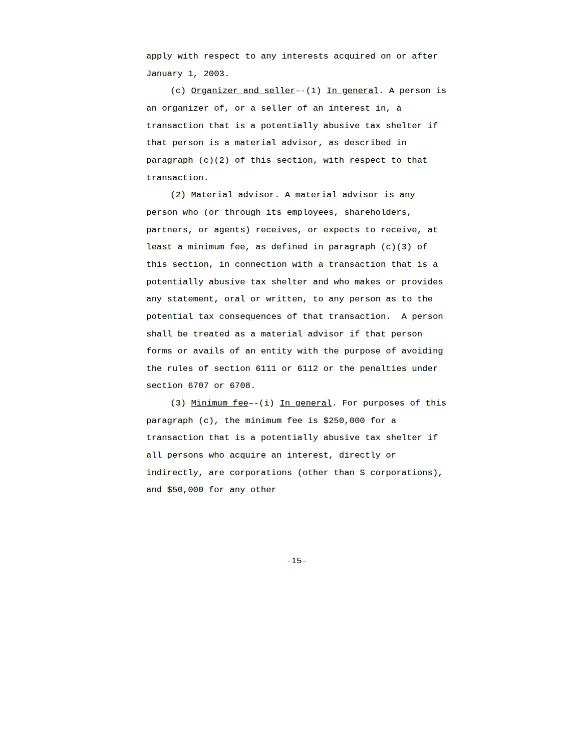apply with respect to any interests acquired on or after January 1, 2003.
(c) Organizer and seller–-(1) In general. A person is an organizer of, or a seller of an interest in, a transaction that is a potentially abusive tax shelter if that person is a material advisor, as described in paragraph (c)(2) of this section, with respect to that transaction.
(2) Material advisor. A material advisor is any person who (or through its employees, shareholders, partners, or agents) receives, or expects to receive, at least a minimum fee, as defined in paragraph (c)(3) of this section, in connection with a transaction that is a potentially abusive tax shelter and who makes or provides any statement, oral or written, to any person as to the potential tax consequences of that transaction. A person shall be treated as a material advisor if that person forms or avails of an entity with the purpose of avoiding the rules of section 6111 or 6112 or the penalties under section 6707 or 6708.
(3) Minimum fee–-(i) In general. For purposes of this paragraph (c), the minimum fee is $250,000 for a transaction that is a potentially abusive tax shelter if all persons who acquire an interest, directly or indirectly, are corporations (other than S corporations), and $50,000 for any other
-15-